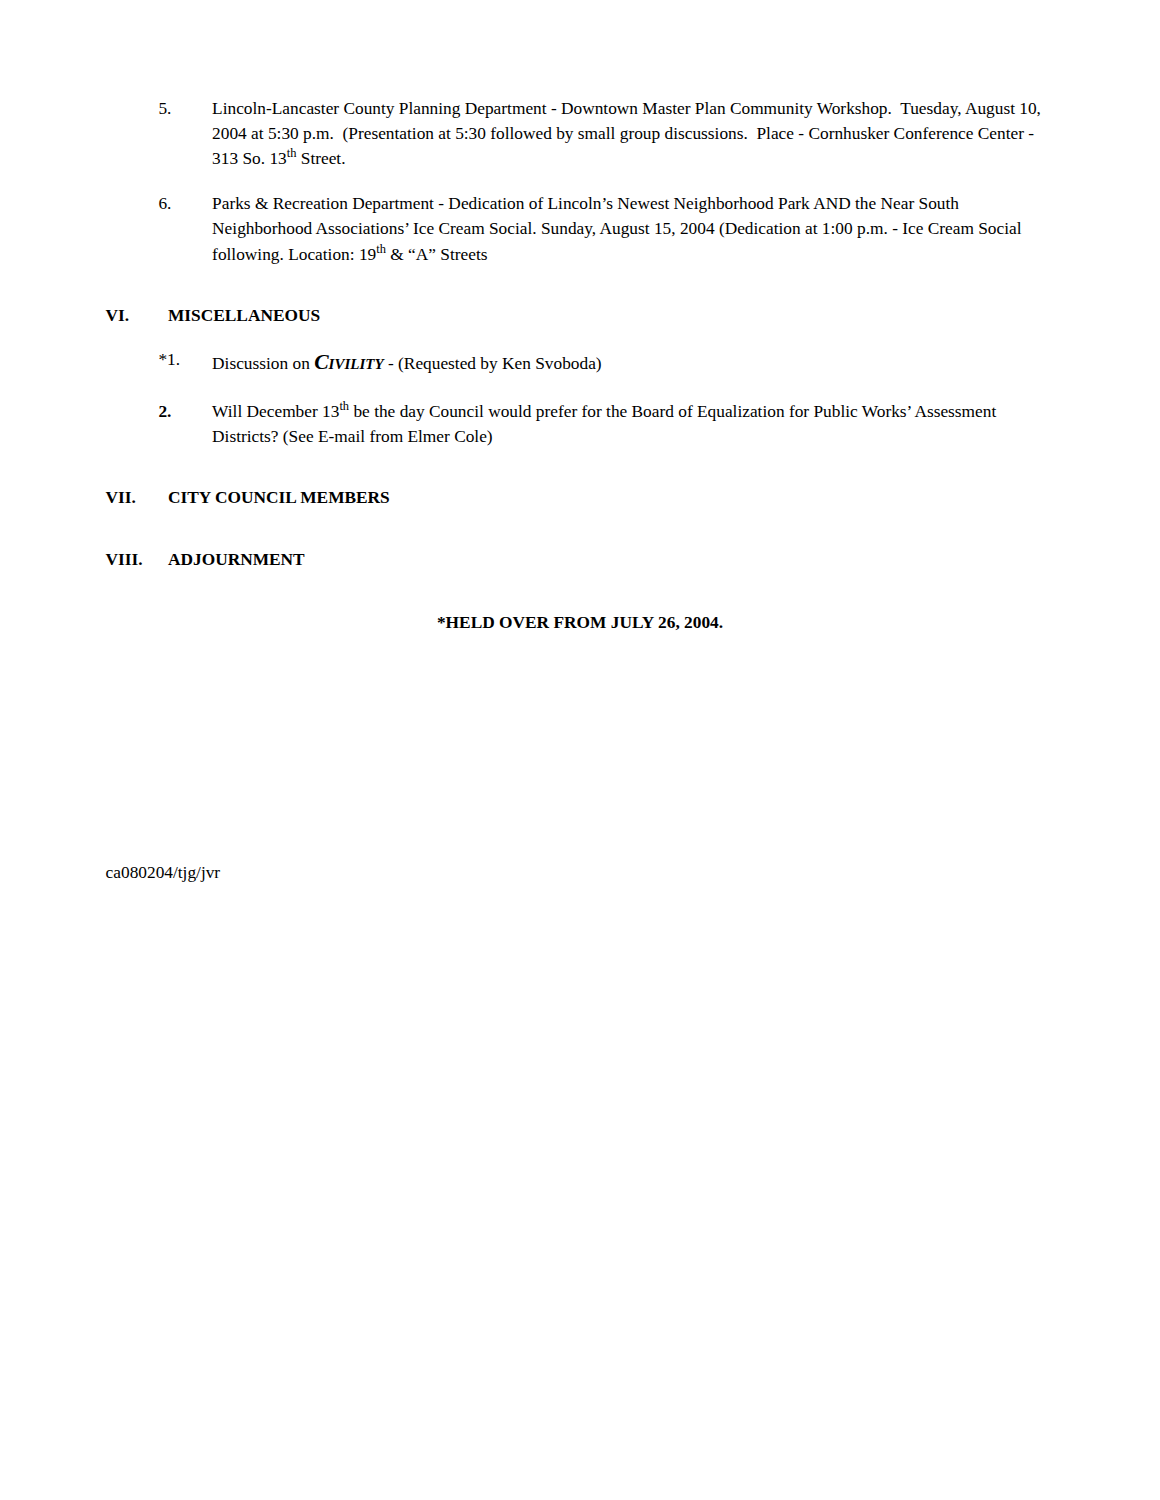5.
Lincoln-Lancaster County Planning Department - Downtown Master Plan Community Workshop. Tuesday, August 10, 2004 at 5:30 p.m. (Presentation at 5:30 followed by small group discussions. Place - Cornhusker Conference Center - 313 So. 13th Street.
6.
Parks & Recreation Department - Dedication of Lincoln’s Newest Neighborhood Park AND the Near South Neighborhood Associations’ Ice Cream Social. Sunday, August 15, 2004 (Dedication at 1:00 p.m. - Ice Cream Social following. Location: 19th & “A” Streets
VI.
MISCELLANEOUS
*1.
Discussion on Civility - (Requested by Ken Svoboda)
2.
Will December 13th be the day Council would prefer for the Board of Equalization for Public Works’ Assessment Districts? (See E-mail from Elmer Cole)
VII.
CITY COUNCIL MEMBERS
VIII.
ADJOURNMENT
*HELD OVER FROM JULY 26, 2004.
ca080204/tjg/jvr